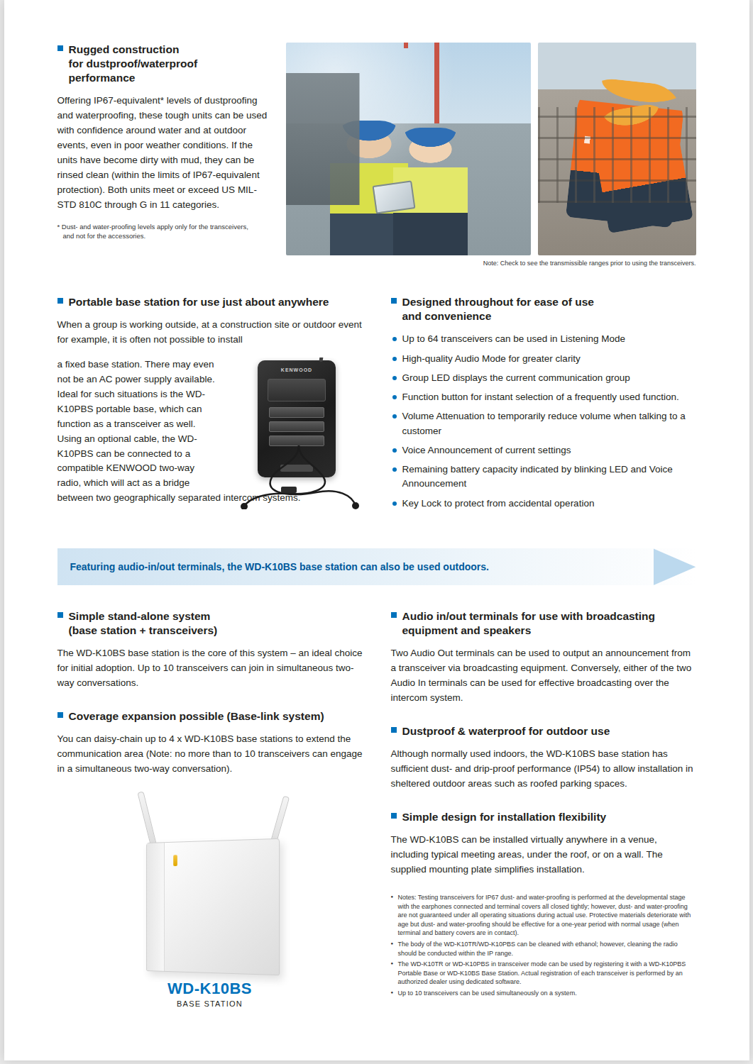Rugged construction
for dustproof/waterproof
performance
Offering IP67-equivalent* levels of dustproofing and waterproofing, these tough units can be used with confidence around water and at outdoor events, even in poor weather conditions. If the units have become dirty with mud, they can be rinsed clean (within the limits of IP67-equivalent protection). Both units meet or exceed US MIL-STD 810C through G in 11 categories.
* Dust- and water-proofing levels apply only for the transceivers,
and not for the accessories.
Note: Check to see the transmissible ranges prior to using the transceivers.
Portable base station for use just about anywhere
When a group is working outside, at a construction site or outdoor event for example, it is often not possible to install
a fixed base station. There may even not be an AC power supply available. Ideal for such situations is the WD-K10PBS portable base, which can function as a transceiver as well. Using an optional cable, the WD-K10PBS can be connected to a compatible KENWOOD two-way radio, which will act as a bridge between two geographically separated intercom systems.
Designed throughout for ease of use
and convenience
Up to 64 transceivers can be used in Listening Mode
High-quality Audio Mode for greater clarity
Group LED displays the current communication group
Function button for instant selection of a frequently used function.
Volume Attenuation to temporarily reduce volume when talking to a customer
Voice Announcement of current settings
Remaining battery capacity indicated by blinking LED and Voice Announcement
Key Lock to protect from accidental operation
Featuring audio-in/out terminals, the WD-K10BS base station can also be used outdoors.
Simple stand-alone system
(base station + transceivers)
The WD-K10BS base station is the core of this system – an ideal choice for initial adoption. Up to 10 transceivers can join in simultaneous two-way conversations.
Coverage expansion possible (Base-link system)
You can daisy-chain up to 4 x WD-K10BS base stations to extend the communication area (Note: no more than to 10 transceivers can engage in a simultaneous two-way conversation).
WD-K10BS
BASE STATION
Audio in/out terminals for use with broadcasting
equipment and speakers
Two Audio Out terminals can be used to output an announcement from a transceiver via broadcasting equipment. Conversely, either of the two Audio In terminals can be used for effective broadcasting over the intercom system.
Dustproof & waterproof for outdoor use
Although normally used indoors, the WD-K10BS base station has sufficient dust- and drip-proof performance (IP54) to allow installation in sheltered outdoor areas such as roofed parking spaces.
Simple design for installation flexibility
The WD-K10BS can be installed virtually anywhere in a venue, including typical meeting areas, under the roof, or on a wall. The supplied mounting plate simplifies installation.
Notes: Testing transceivers for IP67 dust- and water-proofing is performed at the developmental stage with the earphones connected and terminal covers all closed tightly; however, dust- and water-proofing are not guaranteed under all operating situations during actual use. Protective materials deteriorate with age but dust- and water-proofing should be effective for a one-year period with normal usage (when terminal and battery covers are in contact).
The body of the WD-K10TR/WD-K10PBS can be cleaned with ethanol; however, cleaning the radio should be conducted within the IP range.
The WD-K10TR or WD-K10PBS in transceiver mode can be used by registering it with a WD-K10PBS Portable Base or WD-K10BS Base Station. Actual registration of each transceiver is performed by an authorized dealer using dedicated software.
Up to 10 transceivers can be used simultaneously on a system.